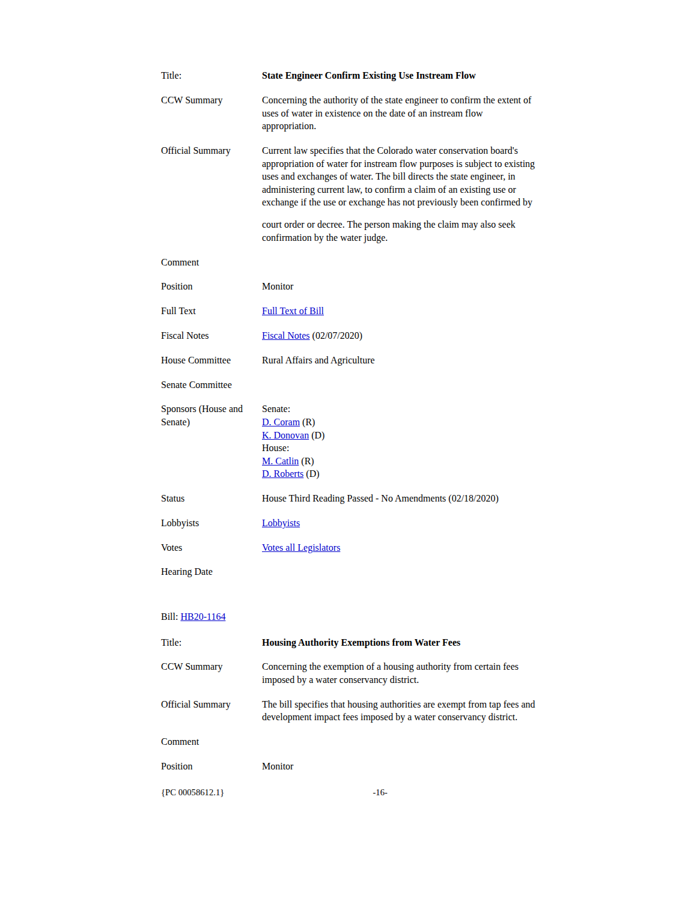| Title: | State Engineer Confirm Existing Use Instream Flow |
| CCW Summary | Concerning the authority of the state engineer to confirm the extent of uses of water in existence on the date of an instream flow appropriation. |
| Official Summary | Current law specifies that the Colorado water conservation board's appropriation of water for instream flow purposes is subject to existing uses and exchanges of water. The bill directs the state engineer, in administering current law, to confirm a claim of an existing use or exchange if the use or exchange has not previously been confirmed by court order or decree. The person making the claim may also seek confirmation by the water judge. |
| Comment | |
| Position | Monitor |
| Full Text | Full Text of Bill |
| Fiscal Notes | Fiscal Notes (02/07/2020) |
| House Committee | Rural Affairs and Agriculture |
| Senate Committee | |
| Sponsors (House and Senate) | Senate: D. Coram (R) K. Donovan (D) House: M. Catlin (R) D. Roberts (D) |
| Status | House Third Reading Passed - No Amendments (02/18/2020) |
| Lobbyists | Lobbyists |
| Votes | Votes all Legislators |
| Hearing Date | |
Bill: HB20-1164
| Title: | Housing Authority Exemptions from Water Fees |
| CCW Summary | Concerning the exemption of a housing authority from certain fees imposed by a water conservancy district. |
| Official Summary | The bill specifies that housing authorities are exempt from tap fees and development impact fees imposed by a water conservancy district. |
| Comment | |
| Position | Monitor |
{PC 00058612.1}
-16-